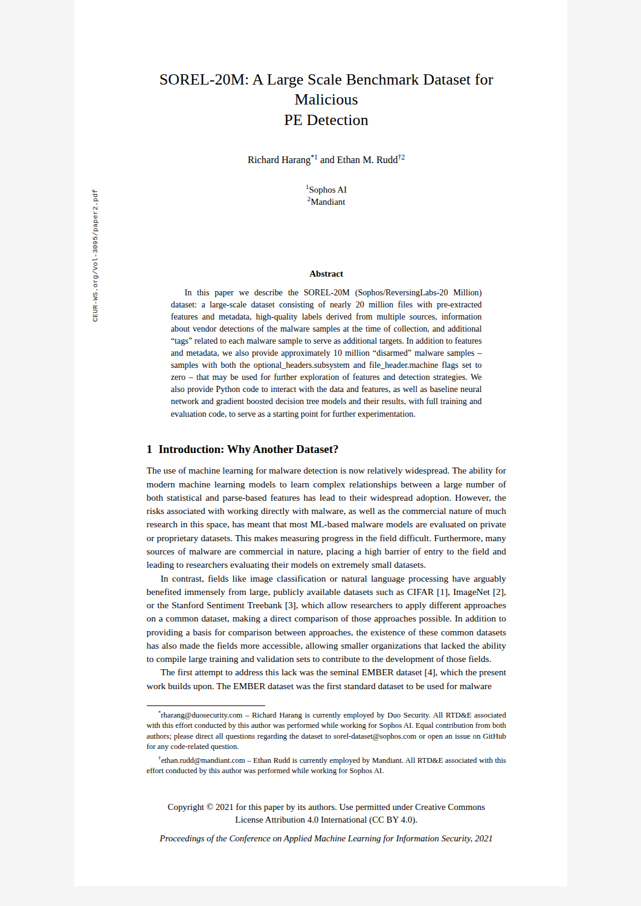CEUR-WS.org/Vol-3095/paper2.pdf
SOREL-20M: A Large Scale Benchmark Dataset for Malicious
PE Detection
Richard Harang*1 and Ethan M. Rudd†2
1Sophos AI
2Mandiant
Abstract
In this paper we describe the SOREL-20M (Sophos/ReversingLabs-20 Million) dataset: a large-scale dataset consisting of nearly 20 million files with pre-extracted features and metadata, high-quality labels derived from multiple sources, information about vendor detections of the malware samples at the time of collection, and additional “tags” related to each malware sample to serve as additional targets. In addition to features and metadata, we also provide approximately 10 million “disarmed” malware samples – samples with both the optional_headers.subsystem and file_header.machine flags set to zero – that may be used for further exploration of features and detection strategies. We also provide Python code to interact with the data and features, as well as baseline neural network and gradient boosted decision tree models and their results, with full training and evaluation code, to serve as a starting point for further experimentation.
1 Introduction: Why Another Dataset?
The use of machine learning for malware detection is now relatively widespread. The ability for modern machine learning models to learn complex relationships between a large number of both statistical and parse-based features has lead to their widespread adoption. However, the risks associated with working directly with malware, as well as the commercial nature of much research in this space, has meant that most ML-based malware models are evaluated on private or proprietary datasets. This makes measuring progress in the field difficult. Furthermore, many sources of malware are commercial in nature, placing a high barrier of entry to the field and leading to researchers evaluating their models on extremely small datasets.
In contrast, fields like image classification or natural language processing have arguably benefited immensely from large, publicly available datasets such as CIFAR [1], ImageNet [2], or the Stanford Sentiment Treebank [3], which allow researchers to apply different approaches on a common dataset, making a direct comparison of those approaches possible. In addition to providing a basis for comparison between approaches, the existence of these common datasets has also made the fields more accessible, allowing smaller organizations that lacked the ability to compile large training and validation sets to contribute to the development of those fields.
The first attempt to address this lack was the seminal EMBER dataset [4], which the present work builds upon. The EMBER dataset was the first standard dataset to be used for malware
*rharang@duosecurity.com – Richard Harang is currently employed by Duo Security. All RTD&E associated with this effort conducted by this author was performed while working for Sophos AI. Equal contribution from both authors; please direct all questions regarding the dataset to sorel-dataset@sophos.com or open an issue on GitHub for any code-related question.
†ethan.rudd@mandiant.com – Ethan Rudd is currently employed by Mandiant. All RTD&E associated with this effort conducted by this author was performed while working for Sophos AI.
Copyright © 2021 for this paper by its authors. Use permitted under Creative Commons
License Attribution 4.0 International (CC BY 4.0).
Proceedings of the Conference on Applied Machine Learning for Information Security, 2021